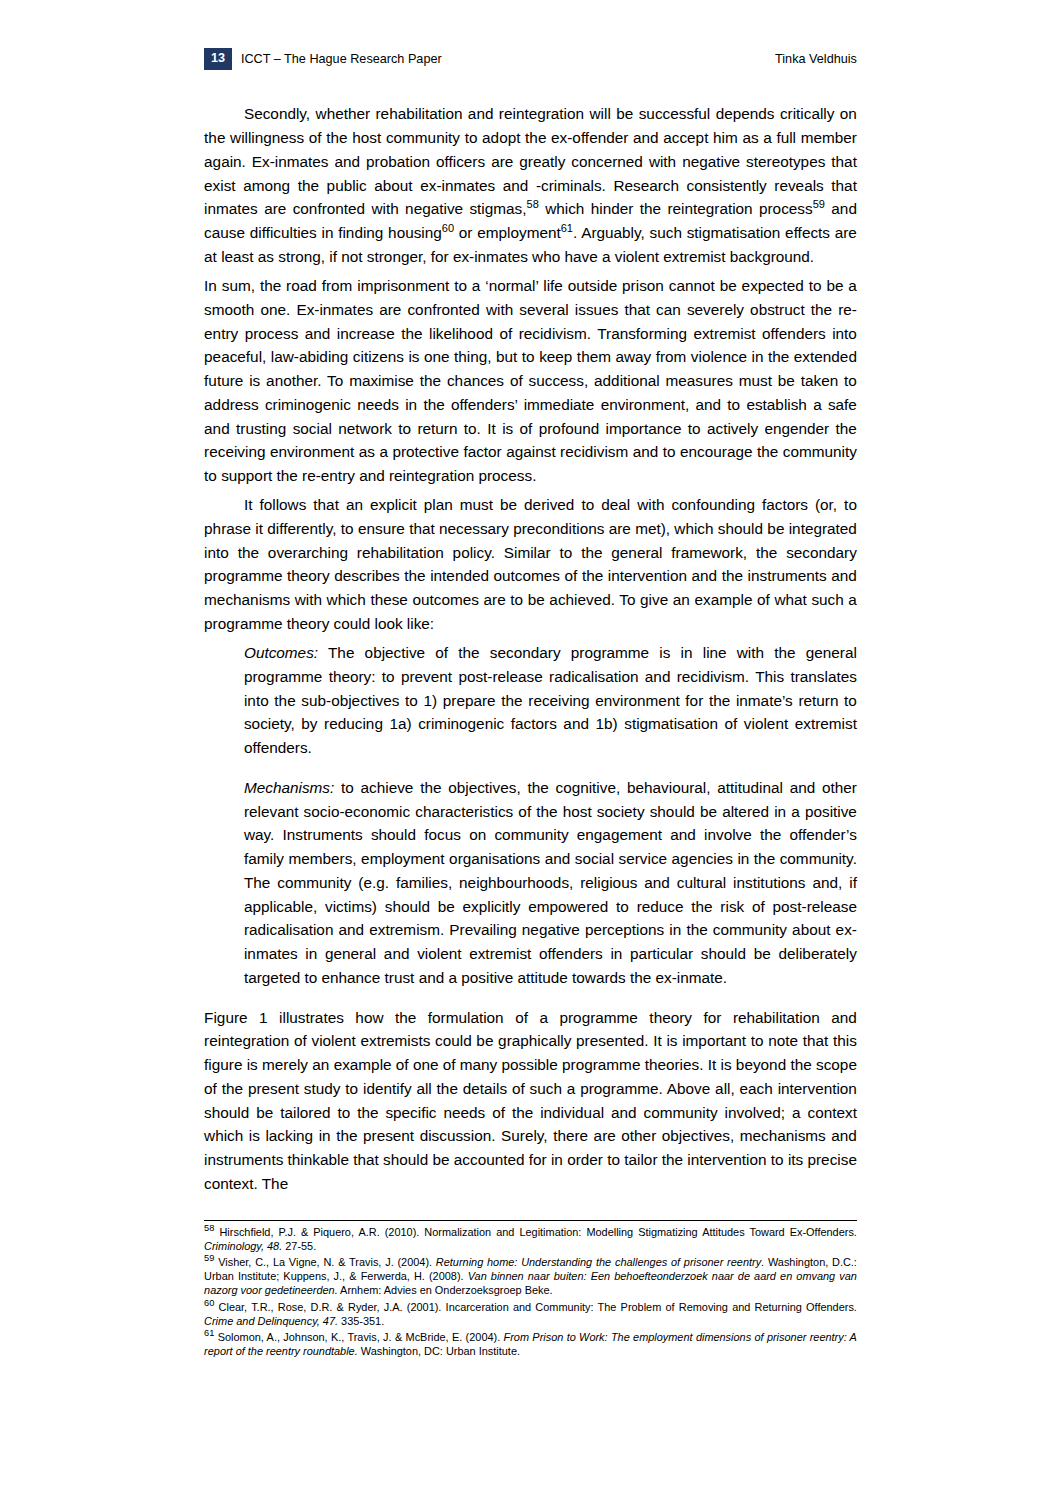13 ICCT – The Hague Research Paper Tinka Veldhuis
Secondly, whether rehabilitation and reintegration will be successful depends critically on the willingness of the host community to adopt the ex-offender and accept him as a full member again. Ex-inmates and probation officers are greatly concerned with negative stereotypes that exist among the public about ex-inmates and -criminals. Research consistently reveals that inmates are confronted with negative stigmas,58 which hinder the reintegration process59 and cause difficulties in finding housing60 or employment61. Arguably, such stigmatisation effects are at least as strong, if not stronger, for ex-inmates who have a violent extremist background.
In sum, the road from imprisonment to a ‘normal’ life outside prison cannot be expected to be a smooth one. Ex-inmates are confronted with several issues that can severely obstruct the re-entry process and increase the likelihood of recidivism. Transforming extremist offenders into peaceful, law-abiding citizens is one thing, but to keep them away from violence in the extended future is another. To maximise the chances of success, additional measures must be taken to address criminogenic needs in the offenders’ immediate environment, and to establish a safe and trusting social network to return to. It is of profound importance to actively engender the receiving environment as a protective factor against recidivism and to encourage the community to support the re-entry and reintegration process.
It follows that an explicit plan must be derived to deal with confounding factors (or, to phrase it differently, to ensure that necessary preconditions are met), which should be integrated into the overarching rehabilitation policy. Similar to the general framework, the secondary programme theory describes the intended outcomes of the intervention and the instruments and mechanisms with which these outcomes are to be achieved. To give an example of what such a programme theory could look like:
Outcomes: The objective of the secondary programme is in line with the general programme theory: to prevent post-release radicalisation and recidivism. This translates into the sub-objectives to 1) prepare the receiving environment for the inmate’s return to society, by reducing 1a) criminogenic factors and 1b) stigmatisation of violent extremist offenders.
Mechanisms: to achieve the objectives, the cognitive, behavioural, attitudinal and other relevant socio-economic characteristics of the host society should be altered in a positive way. Instruments should focus on community engagement and involve the offender’s family members, employment organisations and social service agencies in the community. The community (e.g. families, neighbourhoods, religious and cultural institutions and, if applicable, victims) should be explicitly empowered to reduce the risk of post-release radicalisation and extremism. Prevailing negative perceptions in the community about ex-inmates in general and violent extremist offenders in particular should be deliberately targeted to enhance trust and a positive attitude towards the ex-inmate.
Figure 1 illustrates how the formulation of a programme theory for rehabilitation and reintegration of violent extremists could be graphically presented. It is important to note that this figure is merely an example of one of many possible programme theories. It is beyond the scope of the present study to identify all the details of such a programme. Above all, each intervention should be tailored to the specific needs of the individual and community involved; a context which is lacking in the present discussion. Surely, there are other objectives, mechanisms and instruments thinkable that should be accounted for in order to tailor the intervention to its precise context. The
58 Hirschfield, P.J. & Piquero, A.R. (2010). Normalization and Legitimation: Modelling Stigmatizing Attitudes Toward Ex-Offenders. Criminology, 48. 27-55.
59 Visher, C., La Vigne, N. & Travis, J. (2004). Returning home: Understanding the challenges of prisoner reentry. Washington, D.C.: Urban Institute; Kuppens, J., & Ferwerda, H. (2008). Van binnen naar buiten: Een behoefteonderzoek naar de aard en omvang van nazorg voor gedetineerden. Arnhem: Advies en Onderzoeksgroep Beke.
60 Clear, T.R., Rose, D.R. & Ryder, J.A. (2001). Incarceration and Community: The Problem of Removing and Returning Offenders. Crime and Delinquency, 47. 335-351.
61 Solomon, A., Johnson, K., Travis, J. & McBride, E. (2004). From Prison to Work: The employment dimensions of prisoner reentry: A report of the reentry roundtable. Washington, DC: Urban Institute.